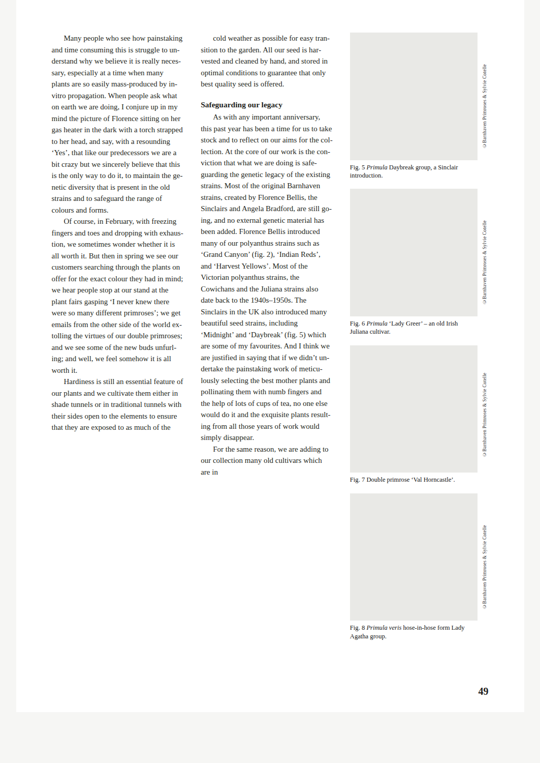Many people who see how painstaking and time consuming this is struggle to understand why we believe it is really necessary, especially at a time when many plants are so easily mass-produced by in-vitro propagation. When people ask what on earth we are doing, I conjure up in my mind the picture of Florence sitting on her gas heater in the dark with a torch strapped to her head, and say, with a resounding ‘Yes’, that like our predecessors we are a bit crazy but we sincerely believe that this is the only way to do it, to maintain the genetic diversity that is present in the old strains and to safeguard the range of colours and forms.
Of course, in February, with freezing fingers and toes and dropping with exhaustion, we sometimes wonder whether it is all worth it. But then in spring we see our customers searching through the plants on offer for the exact colour they had in mind; we hear people stop at our stand at the plant fairs gasping ‘I never knew there were so many different primroses’; we get emails from the other side of the world extolling the virtues of our double primroses; and we see some of the new buds unfurling; and well, we feel somehow it is all worth it.
Hardiness is still an essential feature of our plants and we cultivate them either in shade tunnels or in traditional tunnels with their sides open to the elements to ensure that they are exposed to as much of the
cold weather as possible for easy transition to the garden. All our seed is harvested and cleaned by hand, and stored in optimal conditions to guarantee that only best quality seed is offered.
Safeguarding our legacy
As with any important anniversary, this past year has been a time for us to take stock and to reflect on our aims for the collection. At the core of our work is the conviction that what we are doing is safeguarding the genetic legacy of the existing strains. Most of the original Barnhaven strains, created by Florence Bellis, the Sinclairs and Angela Bradford, are still going, and no external genetic material has been added. Florence Bellis introduced many of our polyanthus strains such as ‘Grand Canyon’ (fig. 2), ‘Indian Reds’, and ‘Harvest Yellows’. Most of the Victorian polyanthus strains, the Cowichans and the Juliana strains also date back to the 1940s–1950s. The Sinclairs in the UK also introduced many beautiful seed strains, including ‘Midnight’ and ‘Daybreak’ (fig. 5) which are some of my favourites. And I think we are justified in saying that if we didn’t undertake the painstaking work of meticulously selecting the best mother plants and pollinating them with numb fingers and the help of lots of cups of tea, no one else would do it and the exquisite plants resulting from all those years of work would simply disappear.
For the same reason, we are adding to our collection many old cultivars which are in
©Barnhaven Primroses & Sylvie Cotelle
Fig. 5 Primula Daybreak group, a Sinclair introduction.
©Barnhaven Primroses & Sylvie Cotelle
Fig. 6 Primula ‘Lady Greer’ – an old Irish Juliana cultivar.
©Barnhaven Primroses & Sylvie Cotelle
Fig. 7 Double primrose ‘Val Horncastle’.
©Barnhaven Primroses & Sylvie Cotelle
Fig. 8 Primula veris hose-in-hose form Lady Agatha group.
49